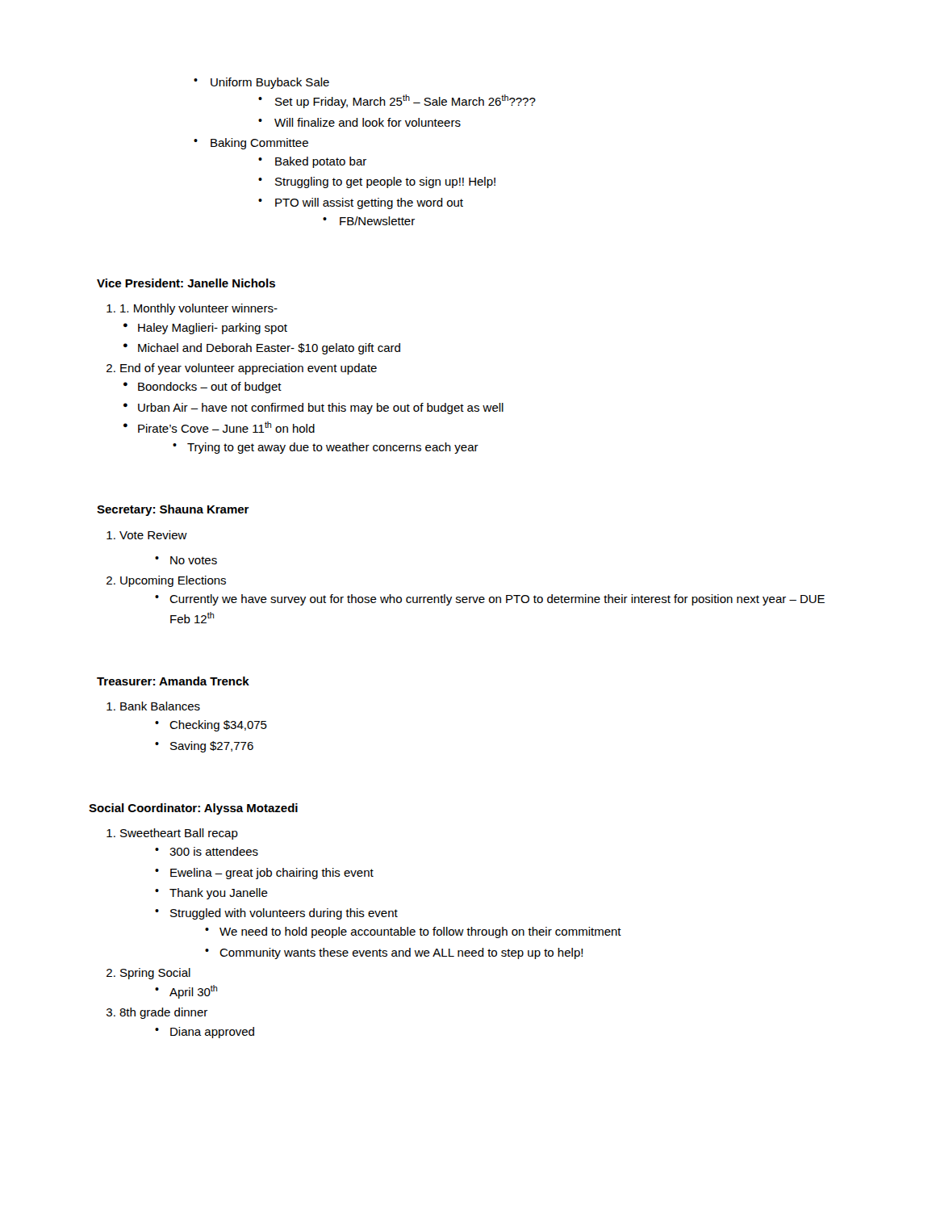Uniform Buyback Sale
Set up Friday, March 25th – Sale March 26th????
Will finalize and look for volunteers
Baking Committee
Baked potato bar
Struggling to get people to sign up!! Help!
PTO will assist getting the word out
FB/Newsletter
Vice President: Janelle Nichols
1. Monthly volunteer winners-
Haley Maglieri- parking spot
Michael and Deborah Easter- $10 gelato gift card
End of year volunteer appreciation event update
Boondocks – out of budget
Urban Air – have not confirmed but this may be out of budget as well
Pirate’s Cove – June 11th on hold
Trying to get away due to weather concerns each year
Secretary: Shauna Kramer
Vote Review
No votes
Upcoming Elections
Currently we have survey out for those who currently serve on PTO to determine their interest for position next year – DUE Feb 12th
Treasurer: Amanda Trenck
Bank Balances
Checking $34,075
Saving $27,776
Social Coordinator: Alyssa Motazedi
Sweetheart Ball recap
300 is attendees
Ewelina – great job chairing this event
Thank you Janelle
Struggled with volunteers during this event
We need to hold people accountable to follow through on their commitment
Community wants these events and we ALL need to step up to help!
Spring Social
April 30th
8th grade dinner
Diana approved